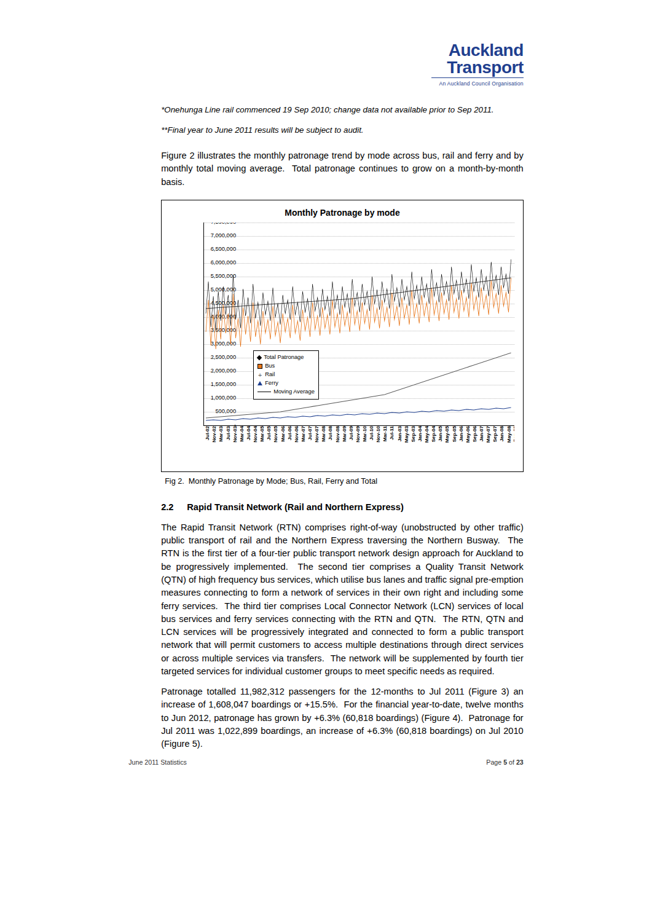Auckland
Transport
An Auckland Council Organisation
*Onehunga Line rail commenced 19 Sep 2010; change data not available prior to Sep 2011.
**Final year to June 2011 results will be subject to audit.
Figure 2 illustrates the monthly patronage trend by mode across bus, rail and ferry and by monthly total moving average. Total patronage continues to grow on a month-by-month basis.
Monthly Patronage by mode
7,500,000 7,000,000 6,500,000 6,000,000 5,500,000 5,000,000 4,500,000 4,000,000 3,500,000 3,000,000 2,500,000 2,000,000 1,500,000 1,000,000 500,000 -
Total Patronage
Bus
+Rail
Ferry
Moving Average
Jul-02 Nov-02 Mar-03 Jul-03 Nov-03 Mar-04 Jul-04 Nov-04 Mar-05 Jul-05 Nov-05 Mar-06 Jul-06 Nov-06 Mar-07 Jul-07 Nov-07 Mar-08 Jul-08 Nov-08 Mar-09 Jul-09 Nov-09 Mar-10 Jul-10 Nov-10 Mar-11 Jul-11 Jan-03 May-03 Sep-03 Jan-04 May-04 Sep-04 Jan-05 May-05 Sep-05 Jan-06 May-06 Sep-06 Jan-07 May-07 Sep-07 Jan-08 May-08 Sep-08
Fig 2. Monthly Patronage by Mode; Bus, Rail, Ferry and Total
2.2 Rapid Transit Network (Rail and Northern Express)
The Rapid Transit Network (RTN) comprises right-of-way (unobstructed by other traffic) public transport of rail and the Northern Express traversing the Northern Busway. The RTN is the first tier of a four-tier public transport network design approach for Auckland to be progressively implemented. The second tier comprises a Quality Transit Network (QTN) of high frequency bus services, which utilise bus lanes and traffic signal pre-emption measures connecting to form a network of services in their own right and including some ferry services. The third tier comprises Local Connector Network (LCN) services of local bus services and ferry services connecting with the RTN and QTN. The RTN, QTN and LCN services will be progressively integrated and connected to form a public transport network that will permit customers to access multiple destinations through direct services or across multiple services via transfers. The network will be supplemented by fourth tier targeted services for individual customer groups to meet specific needs as required.
Patronage totalled 11,982,312 passengers for the 12-months to Jul 2011 (Figure 3) an increase of 1,608,047 boardings or +15.5%. For the financial year-to-date, twelve months to Jun 2012, patronage has grown by +6.3% (60,818 boardings) (Figure 4). Patronage for Jul 2011 was 1,022,899 boardings, an increase of +6.3% (60,818 boardings) on Jul 2010 (Figure 5).
June 2011 Statistics
Page 5 of 23